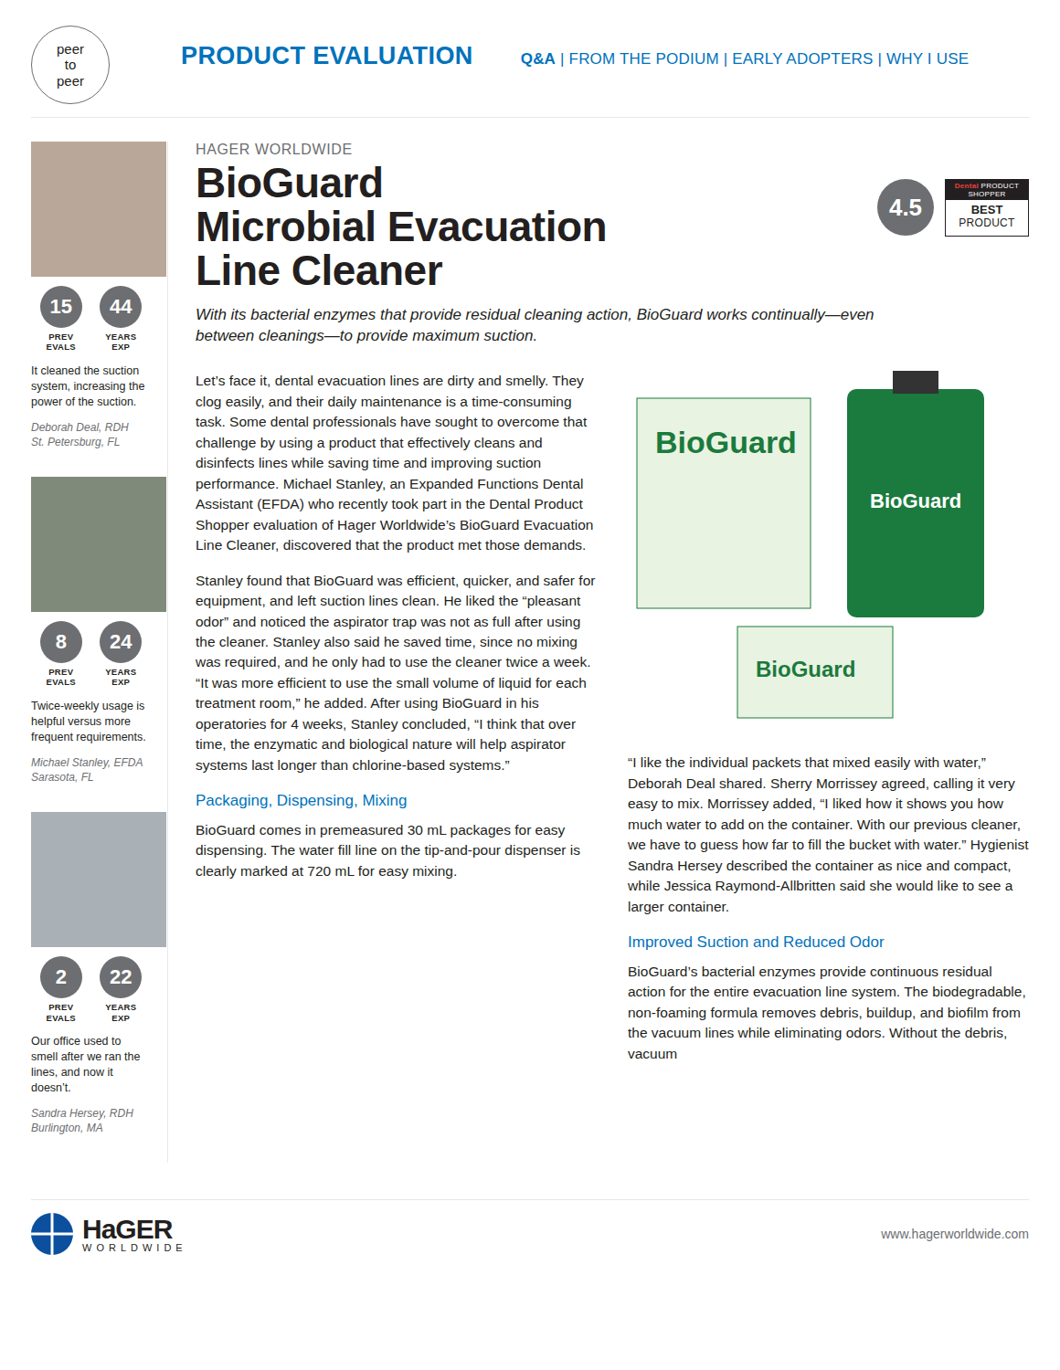peer to peer
PRODUCT EVALUATION Q&A | FROM THE PODIUM | EARLY ADOPTERS | WHY I USE
4.5
Dental PRODUCT
SHOPPER
BEST
PRODUCT
15
PREV
EVALS
44
YEARS
EXP
It cleaned the suction system, increasing the power of the suction.
Deborah Deal, RDH
St. Petersburg, FL
8
PREV
EVALS
24
YEARS
EXP
Twice-weekly usage is helpful versus more frequent requirements.
Michael Stanley, EFDA
Sarasota, FL
2
PREV
EVALS
22
YEARS
EXP
Our office used to smell after we ran the lines, and now it doesn’t.
Sandra Hersey, RDH
Burlington, MA
HAGER WORLDWIDE
BioGuard
Microbial Evacuation
Line Cleaner
With its bacterial enzymes that provide residual cleaning action, BioGuard works continually—even between cleanings—to provide maximum suction.
Let’s face it, dental evacuation lines are dirty and smelly. They clog easily, and their daily maintenance is a time-consuming task. Some dental professionals have sought to overcome that challenge by using a product that effectively cleans and disinfects lines while saving time and improving suction performance. Michael Stanley, an Expanded Functions Dental Assistant (EFDA) who recently took part in the Dental Product Shopper evaluation of Hager Worldwide’s BioGuard Evacuation Line Cleaner, discovered that the product met those demands.
Stanley found that BioGuard was efficient, quicker, and safer for equipment, and left suction lines clean. He liked the “pleasant odor” and noticed the aspirator trap was not as full after using the cleaner. Stanley also said he saved time, since no mixing was required, and he only had to use the cleaner twice a week. “It was more efficient to use the small volume of liquid for each treatment room,” he added. After using BioGuard in his operatories for 4 weeks, Stanley concluded, “I think that over time, the enzymatic and biological nature will help aspirator systems last longer than chlorine-based systems.”
Packaging, Dispensing, Mixing
BioGuard comes in premeasured 30 mL packages for easy dispensing. The water fill line on the tip-and-pour dispenser is clearly marked at 720 mL for easy mixing.
“I like the individual packets that mixed easily with water,” Deborah Deal shared. Sherry Morrissey agreed, calling it very easy to mix. Morrissey added, “I liked how it shows you how much water to add on the container. With our previous cleaner, we have to guess how far to fill the bucket with water.” Hygienist Sandra Hersey described the container as nice and compact, while Jessica Raymond-Allbritten said she would like to see a larger container.
Improved Suction and Reduced Odor
BioGuard’s bacterial enzymes provide continuous residual action for the entire evacuation line system. The biodegradable, non-foaming formula removes debris, buildup, and biofilm from the vacuum lines while eliminating odors. Without the debris, vacuum
HaGER
WORLDWIDE
www.hagerworldwide.com